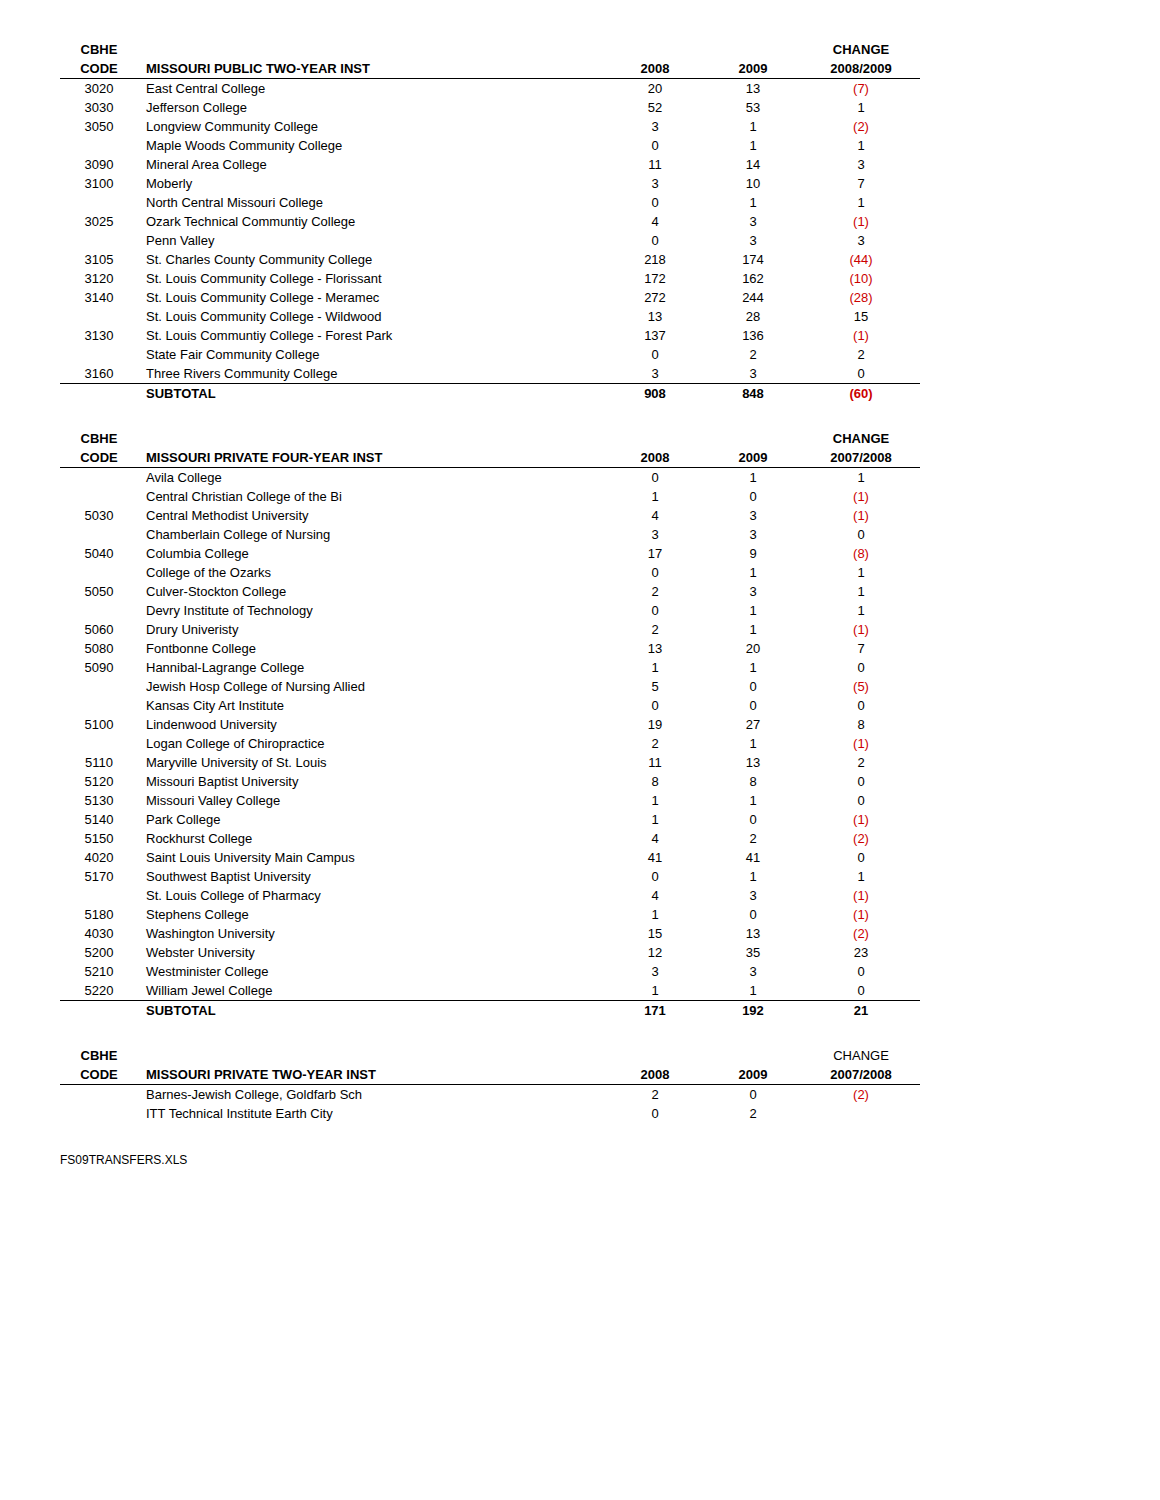| CBHE | | | | CHANGE |
| --- | --- | --- | --- | --- |
| CODE | MISSOURI PUBLIC TWO-YEAR INST | 2008 | 2009 | 2008/2009 |
| 3020 | East Central College | 20 | 13 | (7) |
| 3030 | Jefferson College | 52 | 53 | 1 |
| 3050 | Longview Community College | 3 | 1 | (2) |
| | Maple Woods Community College | 0 | 1 | 1 |
| 3090 | Mineral Area College | 11 | 14 | 3 |
| 3100 | Moberly | 3 | 10 | 7 |
| | North Central Missouri College | 0 | 1 | 1 |
| 3025 | Ozark Technical Communtiy College | 4 | 3 | (1) |
| | Penn Valley | 0 | 3 | 3 |
| 3105 | St. Charles County Community College | 218 | 174 | (44) |
| 3120 | St. Louis Community College - Florissant | 172 | 162 | (10) |
| 3140 | St. Louis Community College - Meramec | 272 | 244 | (28) |
| | St. Louis Community College - Wildwood | 13 | 28 | 15 |
| 3130 | St. Louis Communtiy College - Forest Park | 137 | 136 | (1) |
| | State Fair Community College | 0 | 2 | 2 |
| 3160 | Three Rivers Community College | 3 | 3 | 0 |
| | SUBTOTAL | 908 | 848 | (60) |
| CBHE | | | | CHANGE |
| --- | --- | --- | --- | --- |
| CODE | MISSOURI PRIVATE FOUR-YEAR INST | 2008 | 2009 | 2007/2008 |
| | Avila College | 0 | 1 | 1 |
| | Central Christian College of the Bi | 1 | 0 | (1) |
| 5030 | Central Methodist University | 4 | 3 | (1) |
| | Chamberlain College of Nursing | 3 | 3 | 0 |
| 5040 | Columbia College | 17 | 9 | (8) |
| | College of the Ozarks | 0 | 1 | 1 |
| 5050 | Culver-Stockton College | 2 | 3 | 1 |
| | Devry Institute of Technology | 0 | 1 | 1 |
| 5060 | Drury Univeristy | 2 | 1 | (1) |
| 5080 | Fontbonne College | 13 | 20 | 7 |
| 5090 | Hannibal-Lagrange College | 1 | 1 | 0 |
| | Jewish Hosp College of Nursing Allied | 5 | 0 | (5) |
| | Kansas City Art Institute | 0 | 0 | 0 |
| 5100 | Lindenwood University | 19 | 27 | 8 |
| | Logan College of Chiropractice | 2 | 1 | (1) |
| 5110 | Maryville University of St. Louis | 11 | 13 | 2 |
| 5120 | Missouri Baptist University | 8 | 8 | 0 |
| 5130 | Missouri Valley College | 1 | 1 | 0 |
| 5140 | Park College | 1 | 0 | (1) |
| 5150 | Rockhurst College | 4 | 2 | (2) |
| 4020 | Saint Louis University Main Campus | 41 | 41 | 0 |
| 5170 | Southwest Baptist University | 0 | 1 | 1 |
| | St. Louis College of Pharmacy | 4 | 3 | (1) |
| 5180 | Stephens College | 1 | 0 | (1) |
| 4030 | Washington University | 15 | 13 | (2) |
| 5200 | Webster University | 12 | 35 | 23 |
| 5210 | Westminister College | 3 | 3 | 0 |
| 5220 | William Jewel College | 1 | 1 | 0 |
| | SUBTOTAL | 171 | 192 | 21 |
| CBHE | | | | CHANGE |
| --- | --- | --- | --- | --- |
| CODE | MISSOURI PRIVATE TWO-YEAR INST | 2008 | 2009 | 2007/2008 |
| | Barnes-Jewish College, Goldfarb Sch | 2 | 0 | (2) |
| | ITT Technical Institute Earth City | 0 | 2 | |
FS09TRANSFERS.XLS